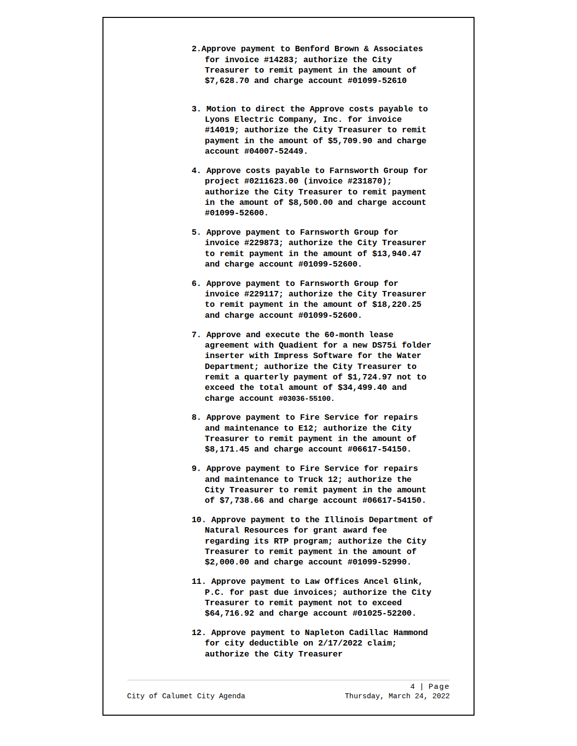2. Approve payment to Benford Brown & Associates for invoice #14283; authorize the City Treasurer to remit payment in the amount of $7,628.70 and charge account #01099-52610
3. Motion to direct the Approve costs payable to Lyons Electric Company, Inc. for invoice #14019; authorize the City Treasurer to remit payment in the amount of $5,709.90 and charge account #04007-52449.
4. Approve costs payable to Farnsworth Group for project #0211623.00 (invoice #231870); authorize the City Treasurer to remit payment in the amount of $8,500.00 and charge account #01099-52600.
5. Approve payment to Farnsworth Group for invoice #229873; authorize the City Treasurer to remit payment in the amount of $13,940.47 and charge account #01099-52600.
6. Approve payment to Farnsworth Group for invoice #229117; authorize the City Treasurer to remit payment in the amount of $18,220.25 and charge account #01099-52600.
7. Approve and execute the 60-month lease agreement with Quadient for a new DS75i folder inserter with Impress Software for the Water Department; authorize the City Treasurer to remit a quarterly payment of $1,724.97 not to exceed the total amount of $34,499.40 and charge account #03036-55100.
8. Approve payment to Fire Service for repairs and maintenance to E12; authorize the City Treasurer to remit payment in the amount of $8,171.45 and charge account #06617-54150.
9. Approve payment to Fire Service for repairs and maintenance to Truck 12; authorize the City Treasurer to remit payment in the amount of $7,738.66 and charge account #06617-54150.
10. Approve payment to the Illinois Department of Natural Resources for grant award fee regarding its RTP program; authorize the City Treasurer to remit payment in the amount of $2,000.00 and charge account #01099-52990.
11. Approve payment to Law Offices Ancel Glink, P.C. for past due invoices; authorize the City Treasurer to remit payment not to exceed $64,716.92 and charge account #01025-52200.
12. Approve payment to Napleton Cadillac Hammond for city deductible on 2/17/2022 claim; authorize the City Treasurer
City of Calumet City Agenda
4 | Page
Thursday, March 24, 2022